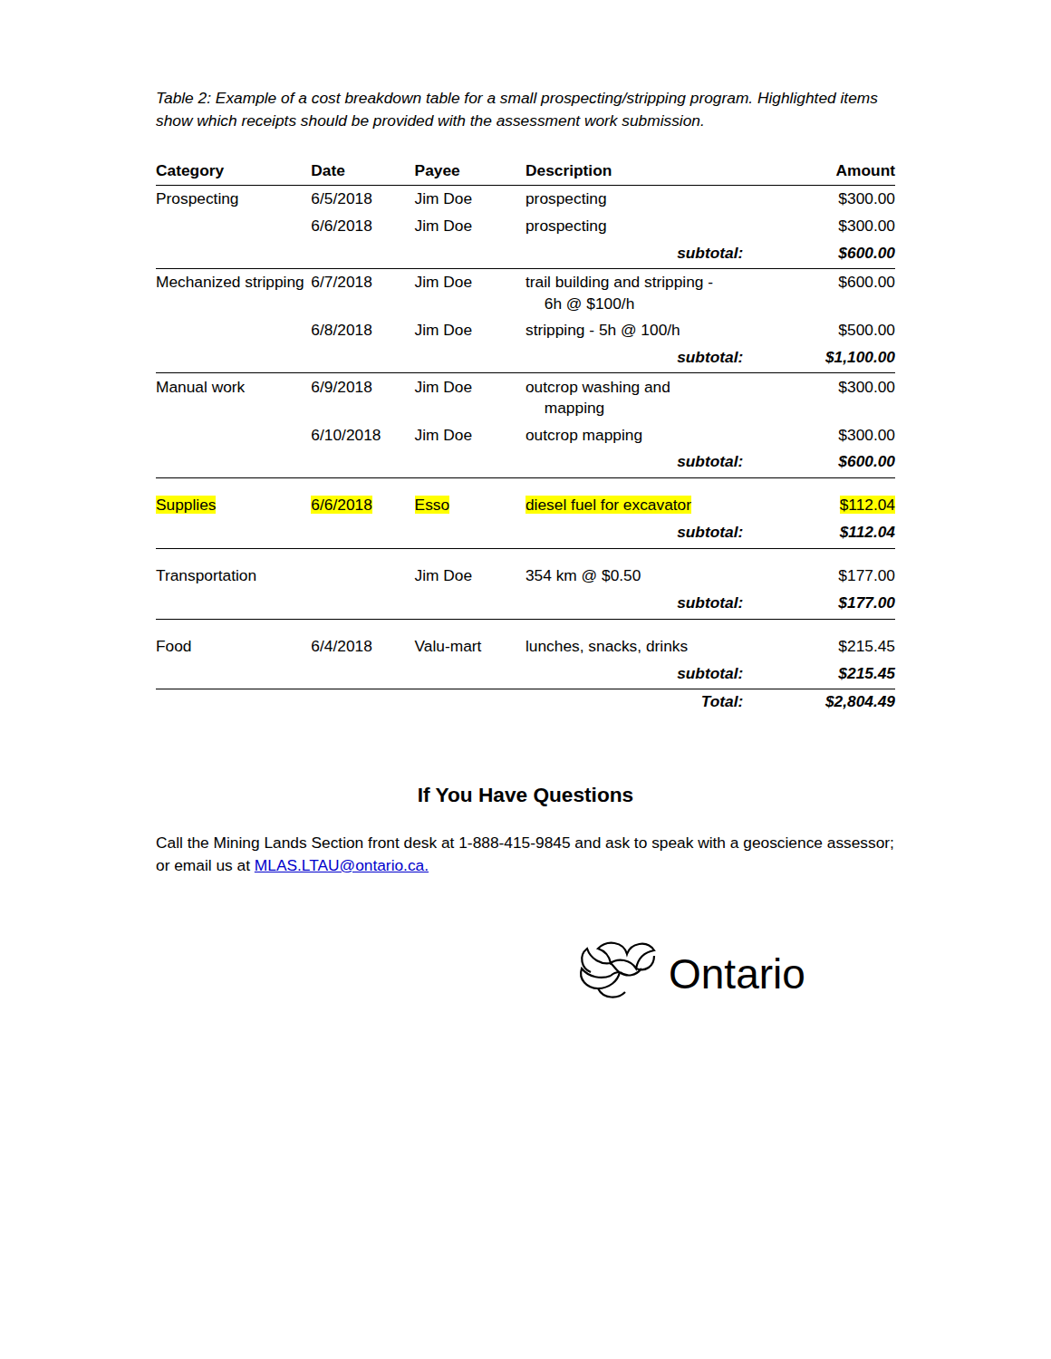Table 2: Example of a cost breakdown table for a small prospecting/stripping program. Highlighted items show which receipts should be provided with the assessment work submission.
| Category | Date | Payee | Description | Amount |
| --- | --- | --- | --- | --- |
| Prospecting | 6/5/2018 | Jim Doe | prospecting | $300.00 |
| | 6/6/2018 | Jim Doe | prospecting | $300.00 |
| | | | subtotal: | $600.00 |
| Mechanized stripping | 6/7/2018 | Jim Doe | trail building and stripping - 6h @ $100/h | $600.00 |
| | 6/8/2018 | Jim Doe | stripping - 5h @ 100/h | $500.00 |
| | | | subtotal: | $1,100.00 |
| Manual work | 6/9/2018 | Jim Doe | outcrop washing and mapping | $300.00 |
| | 6/10/2018 | Jim Doe | outcrop mapping | $300.00 |
| | | | subtotal: | $600.00 |
| Supplies | 6/6/2018 | Esso | diesel fuel for excavator | $112.04 |
| | | | subtotal: | $112.04 |
| Transportation | | Jim Doe | 354 km @ $0.50 | $177.00 |
| | | | subtotal: | $177.00 |
| Food | 6/4/2018 | Valu-mart | lunches, snacks, drinks | $215.45 |
| | | | subtotal: | $215.45 |
| | | | Total: | $2,804.49 |
If You Have Questions
Call the Mining Lands Section front desk at 1-888-415-9845 and ask to speak with a geoscience assessor; or email us at MLAS.LTAU@ontario.ca.
Ontario